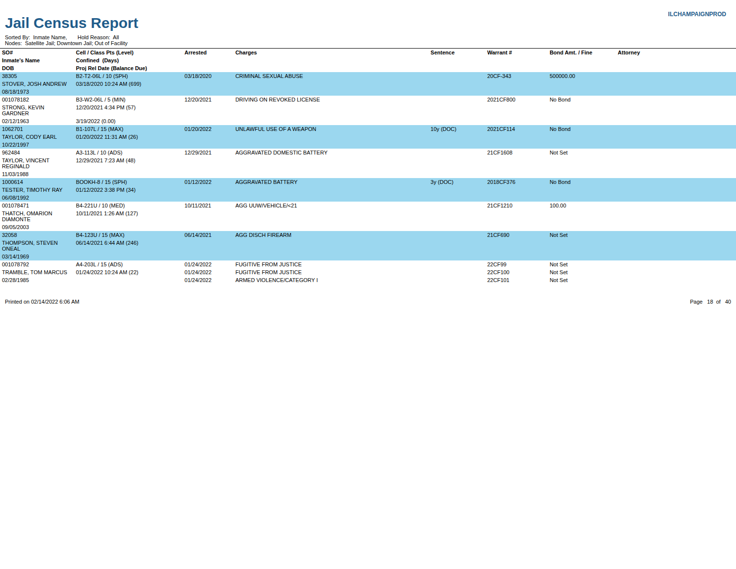ILCHAMPAIGNPROD
Jail Census Report
Sorted By: Inmate Name, Hold Reason: All
Nodes: Satellite Jail; Downtown Jail; Out of Facility
| SO# | Cell / Class Pts (Level) | Arrested | Charges | Sentence | Warrant # | Bond Amt. / Fine | Attorney |
| --- | --- | --- | --- | --- | --- | --- | --- |
| Inmate's Name | Confined (Days) | | | | | | |
| DOB | Proj Rel Date (Balance Due) | | | | | | |
| 38305 | B2-T2-06L / 10 (SPH) | 03/18/2020 | CRIMINAL SEXUAL ABUSE | | 20CF-343 | 500000.00 | |
| STOVER, JOSH ANDREW | 03/18/2020 10:24 AM (699) | | | | | | |
| 08/18/1973 | | | | | | | |
| 001078182 | B3-W2-06L / 5 (MIN) | 12/20/2021 | DRIVING ON REVOKED LICENSE | | 2021CF800 | No Bond | |
| STRONG, KEVIN GARDNER | 12/20/2021 4:34 PM (57) | | | | | | |
| 02/12/1963 | 3/19/2022 (0.00) | | | | | | |
| 1062701 | B1-107L / 15 (MAX) | 01/20/2022 | UNLAWFUL USE OF A WEAPON | 10y (DOC) | 2021CF114 | No Bond | |
| TAYLOR, CODY EARL | 01/20/2022 11:31 AM (26) | | | | | | |
| 10/22/1997 | | | | | | | |
| 962484 | A3-113L / 10 (ADS) | 12/29/2021 | AGGRAVATED DOMESTIC BATTERY | | 21CF1608 | Not Set | |
| TAYLOR, VINCENT REGINALD | 12/29/2021 7:23 AM (48) | | | | | | |
| 11/03/1988 | | | | | | | |
| 1000614 | BOOKH-8 / 15 (SPH) | 01/12/2022 | AGGRAVATED BATTERY | 3y (DOC) | 2018CF376 | No Bond | |
| TESTER, TIMOTHY RAY | 01/12/2022 3:38 PM (34) | | | | | | |
| 06/08/1992 | | | | | | | |
| 001078471 | B4-221U / 10 (MED) | 10/11/2021 | AGG UUW/VEHICLE/<21 | | 21CF1210 | 100.00 | |
| THATCH, OMARION DIAMONTE | 10/11/2021 1:26 AM (127) | | | | | | |
| 09/05/2003 | | | | | | | |
| 32058 | B4-123U / 15 (MAX) | 06/14/2021 | AGG DISCH FIREARM | | 21CF690 | Not Set | |
| THOMPSON, STEVEN ONEAL | 06/14/2021 6:44 AM (246) | | | | | | |
| 03/14/1969 | | | | | | | |
| 001078792 | A4-203L / 15 (ADS) | 01/24/2022 | FUGITIVE FROM JUSTICE | | 22CF99 | Not Set | |
| TRAMBLE, TOM MARCUS | 01/24/2022 10:24 AM (22) | 01/24/2022 | FUGITIVE FROM JUSTICE | | 22CF100 | Not Set | |
| 02/28/1985 | | 01/24/2022 | ARMED VIOLENCE/CATEGORY I | | 22CF101 | Not Set | |
Printed on 02/14/2022 6:06 AM
Page 18 of 40